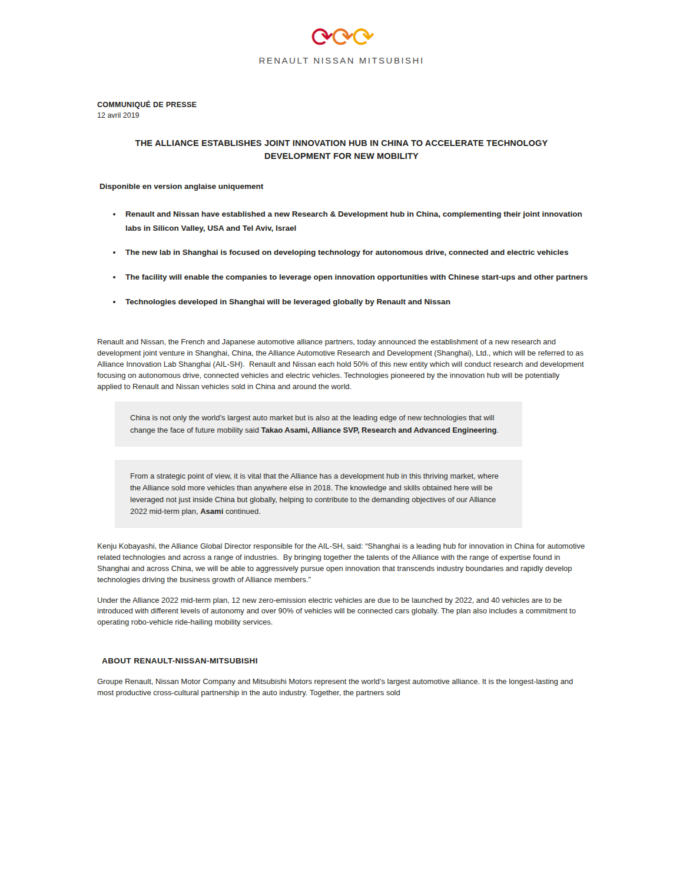⟳⟳⟳
RENAULT NISSAN MITSUBISHI
COMMUNIQUÉ DE PRESSE
12 avril 2019
THE ALLIANCE ESTABLISHES JOINT INNOVATION HUB IN CHINA TO ACCELERATE TECHNOLOGY DEVELOPMENT FOR NEW MOBILITY
Disponible en version anglaise uniquement
Renault and Nissan have established a new Research & Development hub in China, complementing their joint innovation labs in Silicon Valley, USA and Tel Aviv, Israel
The new lab in Shanghai is focused on developing technology for autonomous drive, connected and electric vehicles
The facility will enable the companies to leverage open innovation opportunities with Chinese start-ups and other partners
Technologies developed in Shanghai will be leveraged globally by Renault and Nissan
Renault and Nissan, the French and Japanese automotive alliance partners, today announced the establishment of a new research and development joint venture in Shanghai, China, the Alliance Automotive Research and Development (Shanghai), Ltd., which will be referred to as Alliance Innovation Lab Shanghai (AIL-SH). Renault and Nissan each hold 50% of this new entity which will conduct research and development focusing on autonomous drive, connected vehicles and electric vehicles. Technologies pioneered by the innovation hub will be potentially applied to Renault and Nissan vehicles sold in China and around the world.
China is not only the world’s largest auto market but is also at the leading edge of new technologies that will change the face of future mobility said Takao Asami, Alliance SVP, Research and Advanced Engineering.
From a strategic point of view, it is vital that the Alliance has a development hub in this thriving market, where the Alliance sold more vehicles than anywhere else in 2018. The knowledge and skills obtained here will be leveraged not just inside China but globally, helping to contribute to the demanding objectives of our Alliance 2022 mid-term plan, Asami continued.
Kenju Kobayashi, the Alliance Global Director responsible for the AIL-SH, said: “Shanghai is a leading hub for innovation in China for automotive related technologies and across a range of industries. By bringing together the talents of the Alliance with the range of expertise found in Shanghai and across China, we will be able to aggressively pursue open innovation that transcends industry boundaries and rapidly develop technologies driving the business growth of Alliance members.”
Under the Alliance 2022 mid-term plan, 12 new zero-emission electric vehicles are due to be launched by 2022, and 40 vehicles are to be introduced with different levels of autonomy and over 90% of vehicles will be connected cars globally. The plan also includes a commitment to operating robo-vehicle ride-hailing mobility services.
ABOUT RENAULT-NISSAN-MITSUBISHI
Groupe Renault, Nissan Motor Company and Mitsubishi Motors represent the world’s largest automotive alliance. It is the longest-lasting and most productive cross-cultural partnership in the auto industry. Together, the partners sold